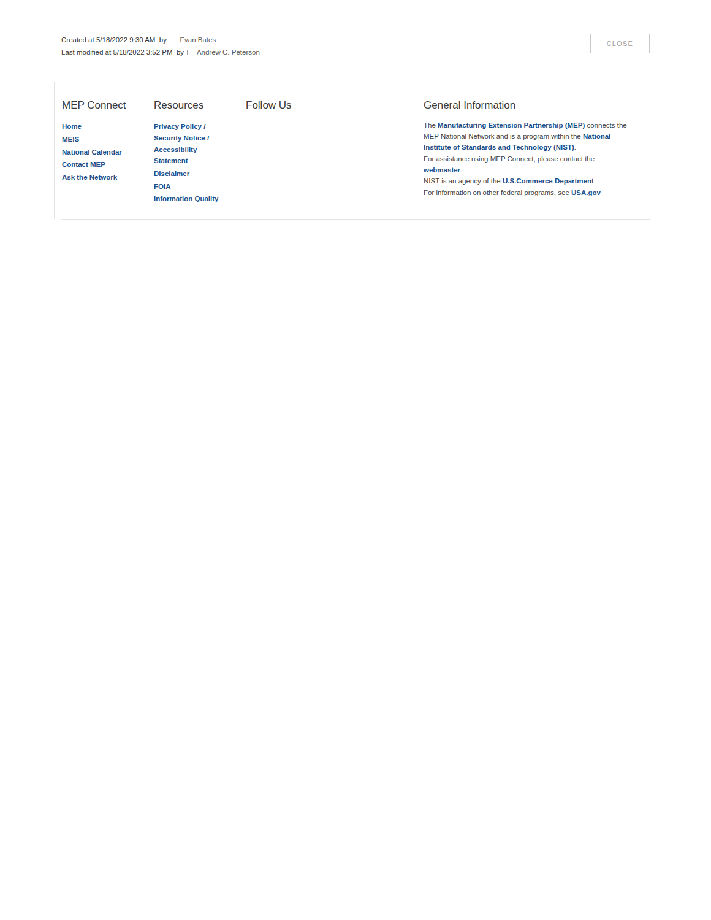Created at 5/18/2022 9:30 AM by Evan Bates
Last modified at 5/18/2022 3:52 PM by Andrew C. Peterson
CLOSE
MEP Connect
Home
MEIS
National Calendar
Contact MEP
Ask the Network
Resources
Privacy Policy / Security Notice / Accessibility Statement
Disclaimer
FOIA
Information Quality
Follow Us
General Information
The Manufacturing Extension Partnership (MEP) connects the MEP National Network and is a program within the National Institute of Standards and Technology (NIST).
For assistance using MEP Connect, please contact the webmaster.
NIST is an agency of the U.S.Commerce Department
For information on other federal programs, see USA.gov